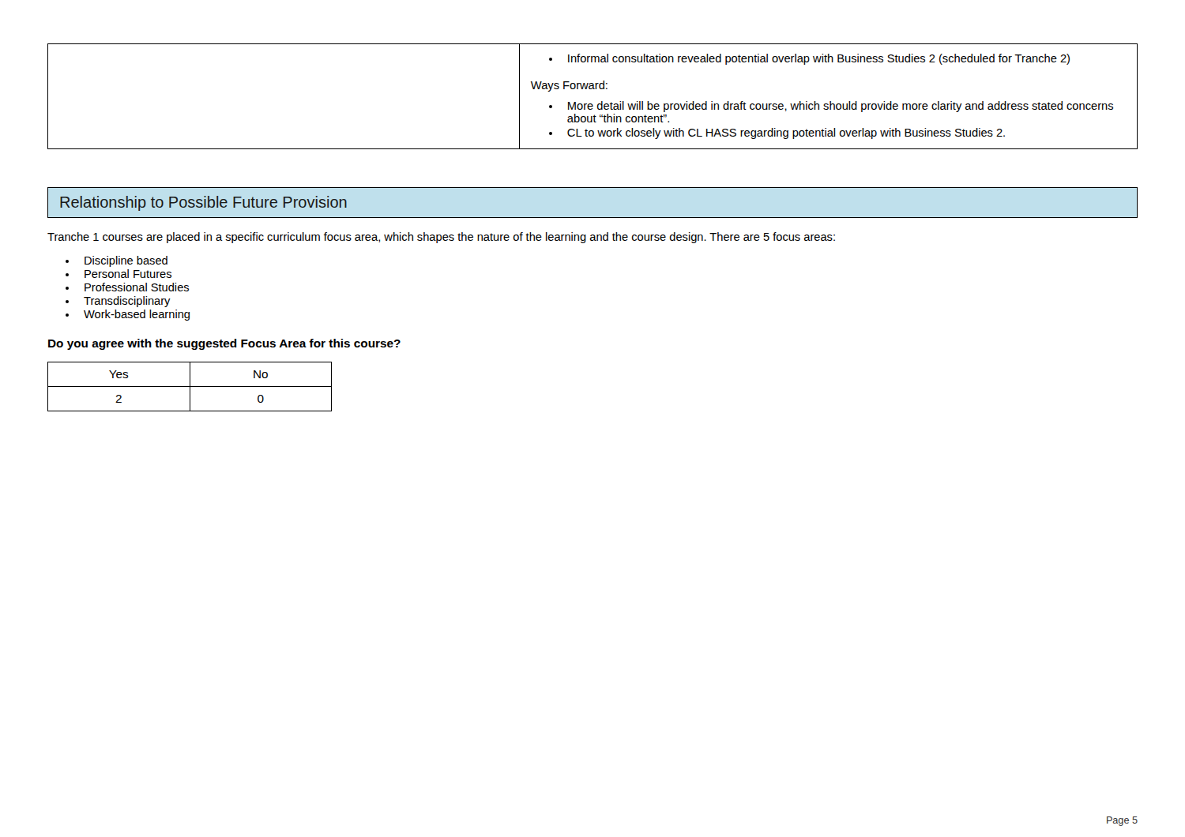| | Informal consultation revealed potential overlap with Business Studies 2 (scheduled for Tranche 2) Ways Forward: More detail will be provided in draft course, which should provide more clarity and address stated concerns about “thin content”. CL to work closely with CL HASS regarding potential overlap with Business Studies 2. |
Relationship to Possible Future Provision
Tranche 1 courses are placed in a specific curriculum focus area, which shapes the nature of the learning and the course design. There are 5 focus areas:
Discipline based
Personal Futures
Professional Studies
Transdisciplinary
Work-based learning
Do you agree with the suggested Focus Area for this course?
| Yes | No |
| 2 | 0 |
Page 5